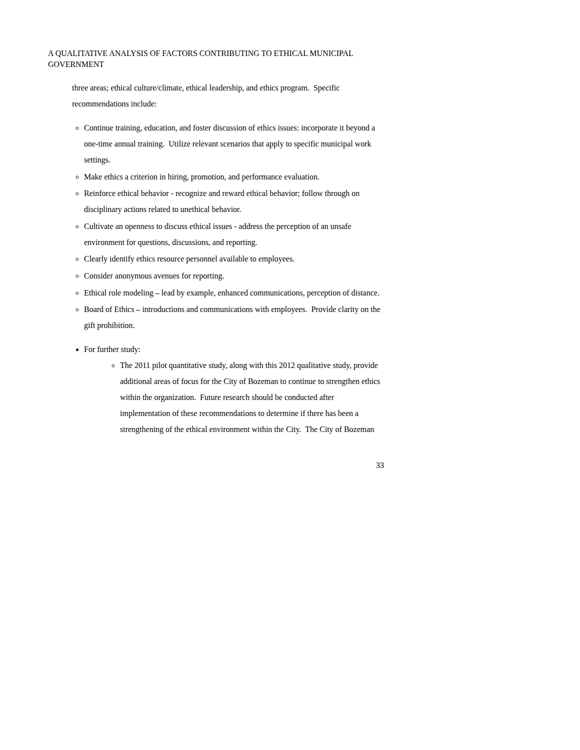A Qualitative Analysis of Factors Contributing to Ethical Municipal Government
three areas; ethical culture/climate, ethical leadership, and ethics program. Specific recommendations include:
Continue training, education, and foster discussion of ethics issues: incorporate it beyond a one-time annual training. Utilize relevant scenarios that apply to specific municipal work settings.
Make ethics a criterion in hiring, promotion, and performance evaluation.
Reinforce ethical behavior - recognize and reward ethical behavior; follow through on disciplinary actions related to unethical behavior.
Cultivate an openness to discuss ethical issues - address the perception of an unsafe environment for questions, discussions, and reporting.
Clearly identify ethics resource personnel available to employees.
Consider anonymous avenues for reporting.
Ethical role modeling – lead by example, enhanced communications, perception of distance.
Board of Ethics – introductions and communications with employees. Provide clarity on the gift prohibition.
For further study:
The 2011 pilot quantitative study, along with this 2012 qualitative study, provide additional areas of focus for the City of Bozeman to continue to strengthen ethics within the organization. Future research should be conducted after implementation of these recommendations to determine if there has been a strengthening of the ethical environment within the City. The City of Bozeman
33